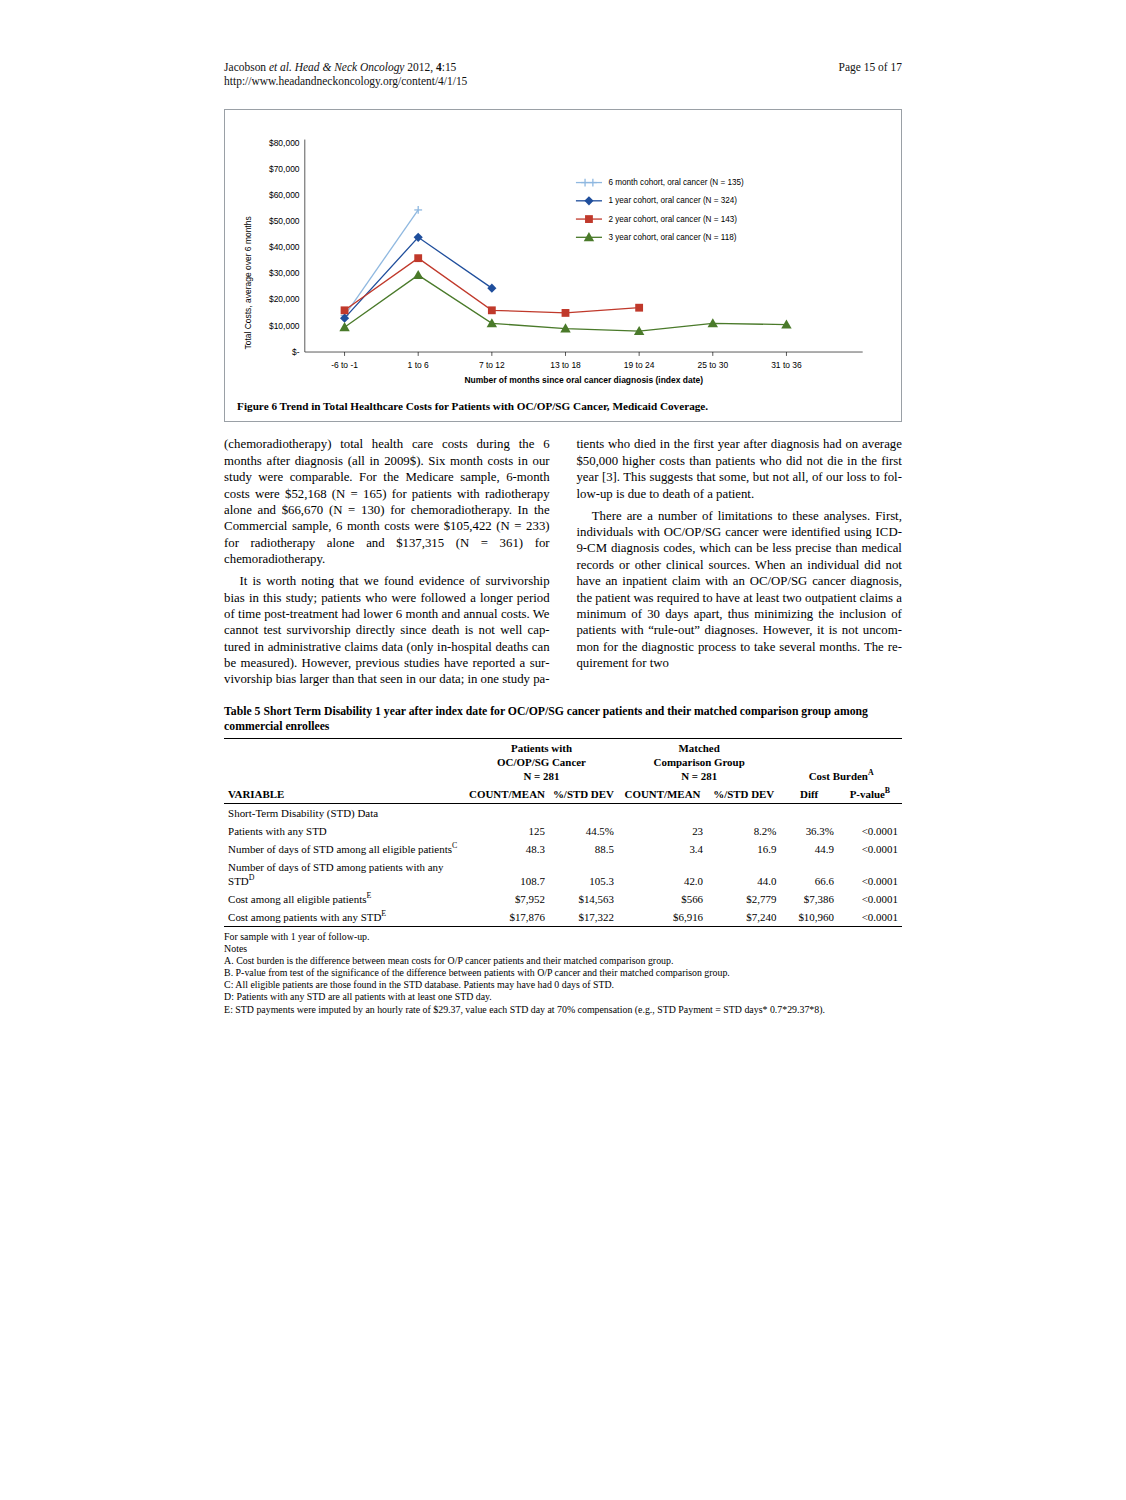Jacobson et al. Head & Neck Oncology 2012, 4:15
http://www.headandneckoncology.org/content/4/1/15
Page 15 of 17
Total Costs, average over 6 months $80,000 $70,000 $60,000 $50,000 $40,000 $30,000 $20,000 $10,000 $- -6 to -1 1 to 6 7 to 12 13 to 18 19 to 24 25 to 30 31 to 36 Number of months since oral cancer diagnosis (index date) 6 month cohort, oral cancer (N = 135) 1 year cohort, oral cancer (N = 324) 2 year cohort, oral cancer (N = 143) 3 year cohort, oral cancer (N = 118)
Figure 6 Trend in Total Healthcare Costs for Patients with OC/OP/SG Cancer, Medicaid Coverage.
(chemoradiotherapy) total health care costs during the 6 months after diagnosis (all in 2009$). Six month costs in our study were comparable. For the Medicare sample, 6-month costs were $52,168 (N = 165) for patients with radiotherapy alone and $66,670 (N = 130) for chemoradiotherapy. In the Commercial sample, 6 month costs were $105,422 (N = 233) for radiotherapy alone and $137,315 (N = 361) for chemoradiotherapy.
It is worth noting that we found evidence of survivorship bias in this study; patients who were followed a longer period of time post-treatment had lower 6 month and annual costs. We cannot test survivorship directly since death is not well captured in administrative claims data (only in-hospital deaths can be measured). However, previous studies have reported a survivorship bias larger than that seen in our data; in one study patients who died in the first year after diagnosis had on average $50,000 higher costs than patients who did not die in the first year [3]. This suggests that some, but not all, of our loss to follow-up is due to death of a patient.
There are a number of limitations to these analyses. First, individuals with OC/OP/SG cancer were identified using ICD-9-CM diagnosis codes, which can be less precise than medical records or other clinical sources. When an individual did not have an inpatient claim with an OC/OP/SG cancer diagnosis, the patient was required to have at least two outpatient claims a minimum of 30 days apart, thus minimizing the inclusion of patients with “rule-out” diagnoses. However, it is not uncommon for the diagnostic process to take several months. The requirement for two
Table 5 Short Term Disability 1 year after index date for OC/OP/SG cancer patients and their matched comparison group among commercial enrollees
| | Patients with OC/OP/SG Cancer N = 281 | Matched Comparison Group N = 281 | Cost Burden A |
| --- | --- | --- | --- |
| VARIABLE | COUNT/MEAN | %/STD DEV | COUNT/MEAN | %/STD DEV | Diff | P-value B |
| Short-Term Disability (STD) Data | | | | | | |
| Patients with any STD | 125 | 44.5% | 23 | 8.2% | 36.3% | <0.0001 |
| Number of days of STD among all eligible patients C | 48.3 | 88.5 | 3.4 | 16.9 | 44.9 | <0.0001 |
| Number of days of STD among patients with any STD D | 108.7 | 105.3 | 42.0 | 44.0 | 66.6 | <0.0001 |
| Cost among all eligible patients E | $7,952 | $14,563 | $566 | $2,779 | $7,386 | <0.0001 |
| Cost among patients with any STD E | $17,876 | $17,322 | $6,916 | $7,240 | $10,960 | <0.0001 |
For sample with 1 year of follow-up.
Notes
A. Cost burden is the difference between mean costs for O/P cancer patients and their matched comparison group.
B. P-value from test of the significance of the difference between patients with O/P cancer and their matched comparison group.
C: All eligible patients are those found in the STD database. Patients may have had 0 days of STD.
D: Patients with any STD are all patients with at least one STD day.
E: STD payments were imputed by an hourly rate of $29.37, value each STD day at 70% compensation (e.g., STD Payment = STD days* 0.7*29.37*8).